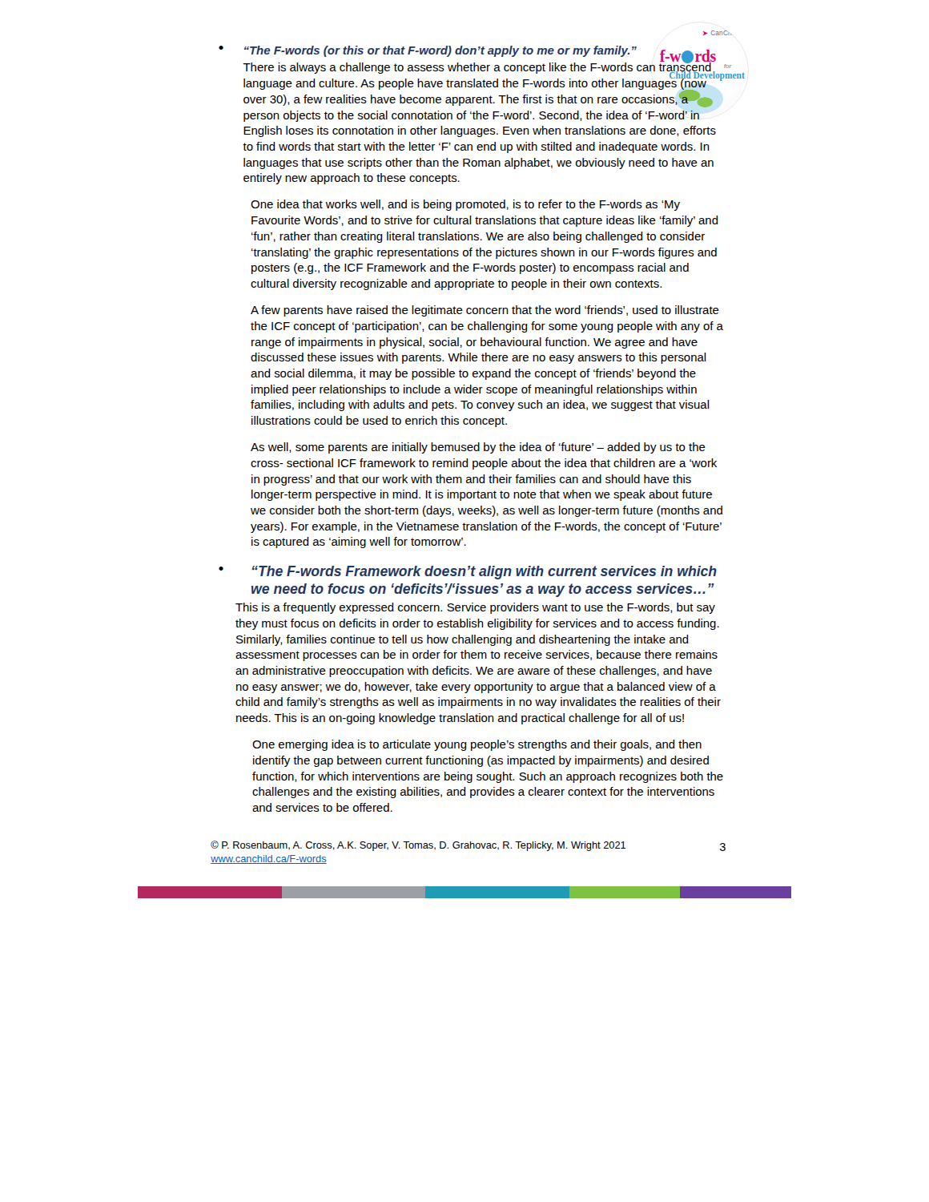➤ CanChild
f-w rds
for
Child Development
“The F-words (or this or that F-word) don’t apply to me or my family.”
There is always a challenge to assess whether a concept like the F-words can transcend language and culture. As people have translated the F-words into other languages (now over 30), a few realities have become apparent. The first is that on rare occasions, a person objects to the social connotation of ‘the F-word’. Second, the idea of ‘F-word’ in English loses its connotation in other languages. Even when translations are done, efforts to find words that start with the letter ‘F’ can end up with stilted and inadequate words. In languages that use scripts other than the Roman alphabet, we obviously need to have an entirely new approach to these concepts.
One idea that works well, and is being promoted, is to refer to the F-words as ‘My Favourite Words’, and to strive for cultural translations that capture ideas like ‘family’ and ‘fun’, rather than creating literal translations. We are also being challenged to consider ‘translating’ the graphic representations of the pictures shown in our F-words figures and posters (e.g., the ICF Framework and the F-words poster) to encompass racial and cultural diversity recognizable and appropriate to people in their own contexts.
A few parents have raised the legitimate concern that the word ‘friends’, used to illustrate the ICF concept of ‘participation’, can be challenging for some young people with any of a range of impairments in physical, social, or behavioural function. We agree and have discussed these issues with parents. While there are no easy answers to this personal and social dilemma, it may be possible to expand the concept of ‘friends’ beyond the implied peer relationships to include a wider scope of meaningful relationships within families, including with adults and pets. To convey such an idea, we suggest that visual illustrations could be used to enrich this concept.
As well, some parents are initially bemused by the idea of ‘future’ – added by us to the cross- sectional ICF framework to remind people about the idea that children are a ‘work in progress’ and that our work with them and their families can and should have this longer-term perspective in mind. It is important to note that when we speak about future we consider both the short-term (days, weeks), as well as longer-term future (months and years). For example, in the Vietnamese translation of the F-words, the concept of ‘Future’ is captured as ‘aiming well for tomorrow’.
“The F-words Framework doesn’t align with current services in which we need to focus on ‘deficits’/‘issues’ as a way to access services…”
This is a frequently expressed concern. Service providers want to use the F-words, but say they must focus on deficits in order to establish eligibility for services and to access funding. Similarly, families continue to tell us how challenging and disheartening the intake and assessment processes can be in order for them to receive services, because there remains an administrative preoccupation with deficits. We are aware of these challenges, and have no easy answer; we do, however, take every opportunity to argue that a balanced view of a child and family’s strengths as well as impairments in no way invalidates the realities of their needs. This is an on-going knowledge translation and practical challenge for all of us!
One emerging idea is to articulate young people’s strengths and their goals, and then identify the gap between current functioning (as impacted by impairments) and desired function, for which interventions are being sought. Such an approach recognizes both the challenges and the existing abilities, and provides a clearer context for the interventions and services to be offered.
© P. Rosenbaum, A. Cross, A.K. Soper, V. Tomas, D. Grahovac, R. Teplicky, M. Wright 2021
www.canchild.ca/F-words
3